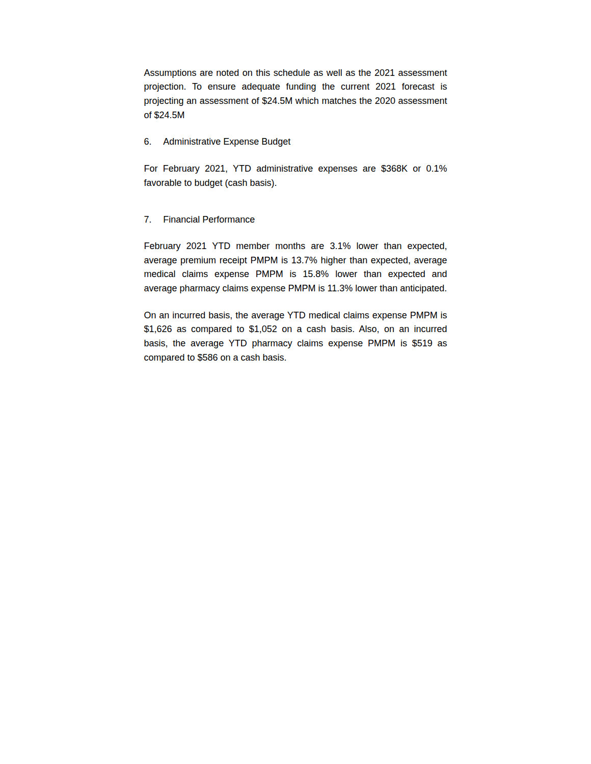Assumptions are noted on this schedule as well as the 2021 assessment projection. To ensure adequate funding the current 2021 forecast is projecting an assessment of $24.5M which matches the 2020 assessment of $24.5M
6. Administrative Expense Budget
For February 2021, YTD administrative expenses are $368K or 0.1% favorable to budget (cash basis).
7. Financial Performance
February 2021 YTD member months are 3.1% lower than expected, average premium receipt PMPM is 13.7% higher than expected, average medical claims expense PMPM is 15.8% lower than expected and average pharmacy claims expense PMPM is 11.3% lower than anticipated.
On an incurred basis, the average YTD medical claims expense PMPM is $1,626 as compared to $1,052 on a cash basis. Also, on an incurred basis, the average YTD pharmacy claims expense PMPM is $519 as compared to $586 on a cash basis.